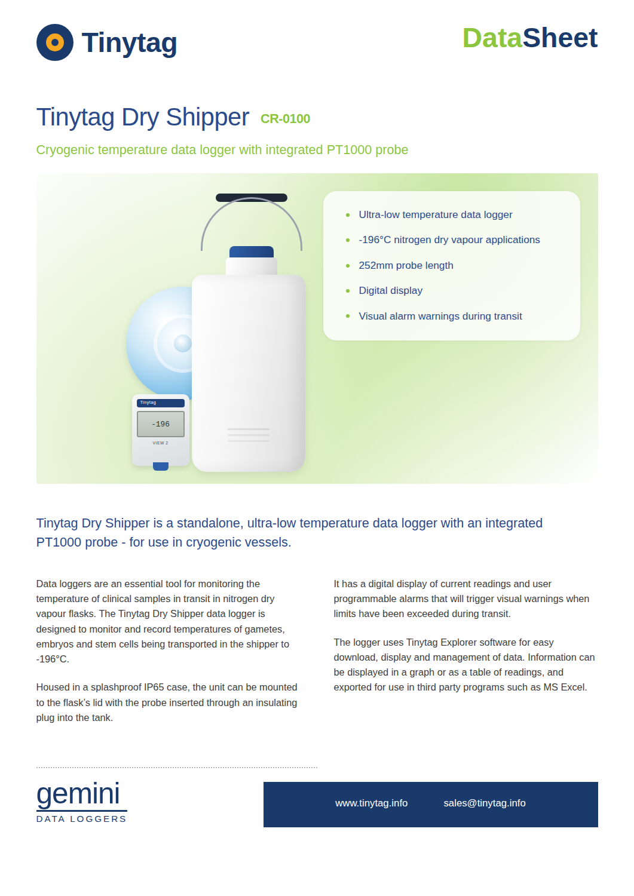Tinytag
Data Sheet
Tinytag Dry Shipper CR-0100
Cryogenic temperature data logger with integrated PT1000 probe
-196
VIEW 2
Ultra-low temperature data logger
-196°C nitrogen dry vapour applications
252mm probe length
Digital display
Visual alarm warnings during transit
Tinytag Dry Shipper is a standalone, ultra-low temperature data logger with an integrated PT1000 probe - for use in cryogenic vessels.
Data loggers are an essential tool for monitoring the temperature of clinical samples in transit in nitrogen dry vapour flasks. The Tinytag Dry Shipper data logger is designed to monitor and record temperatures of gametes, embryos and stem cells being transported in the shipper to -196°C.
Housed in a splashproof IP65 case, the unit can be mounted to the flask’s lid with the probe inserted through an insulating plug into the tank.
It has a digital display of current readings and user programmable alarms that will trigger visual warnings when limits have been exceeded during transit.
The logger uses Tinytag Explorer software for easy download, display and management of data. Information can be displayed in a graph or as a table of readings, and exported for use in third party programs such as MS Excel.
gemini DATA LOGGERS
www.tinytag.info sales@tinytag.info